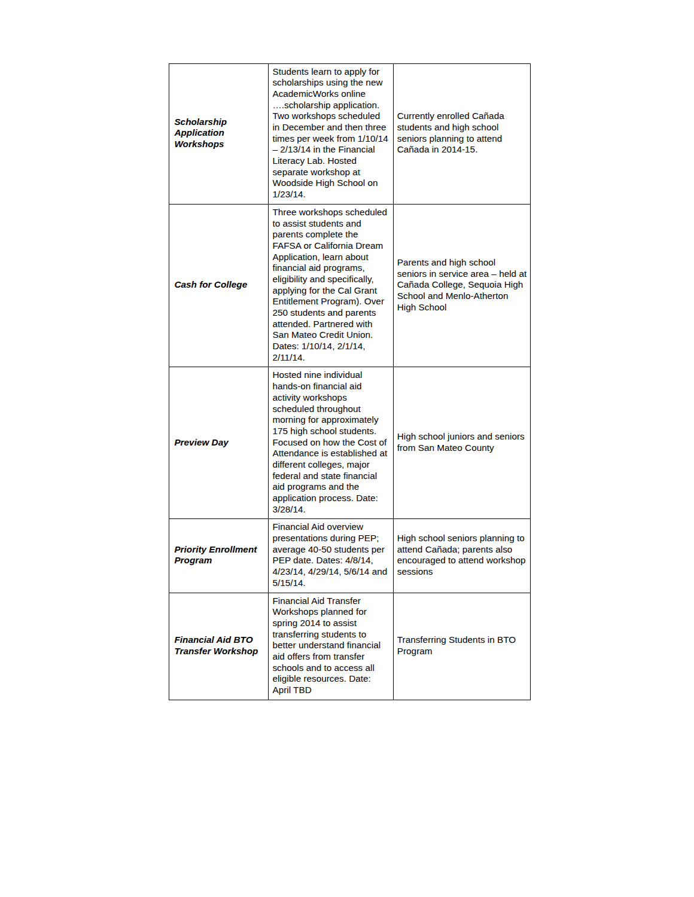| Scholarship Application Workshops | Students learn to apply for scholarships using the new AcademicWorks online ….scholarship application. Two workshops scheduled in December and then three times per week from 1/10/14 – 2/13/14 in the Financial Literacy Lab. Hosted separate workshop at Woodside High School on 1/23/14. | Currently enrolled Cañada students and high school seniors planning to attend Cañada in 2014-15. |
| Cash for College | Three workshops scheduled to assist students and parents complete the FAFSA or California Dream Application, learn about financial aid programs, eligibility and specifically, applying for the Cal Grant Entitlement Program). Over 250 students and parents attended. Partnered with San Mateo Credit Union. Dates: 1/10/14, 2/1/14, 2/11/14. | Parents and high school seniors in service area – held at Cañada College, Sequoia High School and Menlo-Atherton High School |
| Preview Day | Hosted nine individual hands-on financial aid activity workshops scheduled throughout morning for approximately 175 high school students. Focused on how the Cost of Attendance is established at different colleges, major federal and state financial aid programs and the application process. Date: 3/28/14. | High school juniors and seniors from San Mateo County |
| Priority Enrollment Program | Financial Aid overview presentations during PEP; average 40-50 students per PEP date. Dates: 4/8/14, 4/23/14, 4/29/14, 5/6/14 and 5/15/14. | High school seniors planning to attend Cañada; parents also encouraged to attend workshop sessions |
| Financial Aid BTO Transfer Workshop | Financial Aid Transfer Workshops planned for spring 2014 to assist transferring students to better understand financial aid offers from transfer schools and to access all eligible resources. Date: April TBD | Transferring Students in BTO Program |